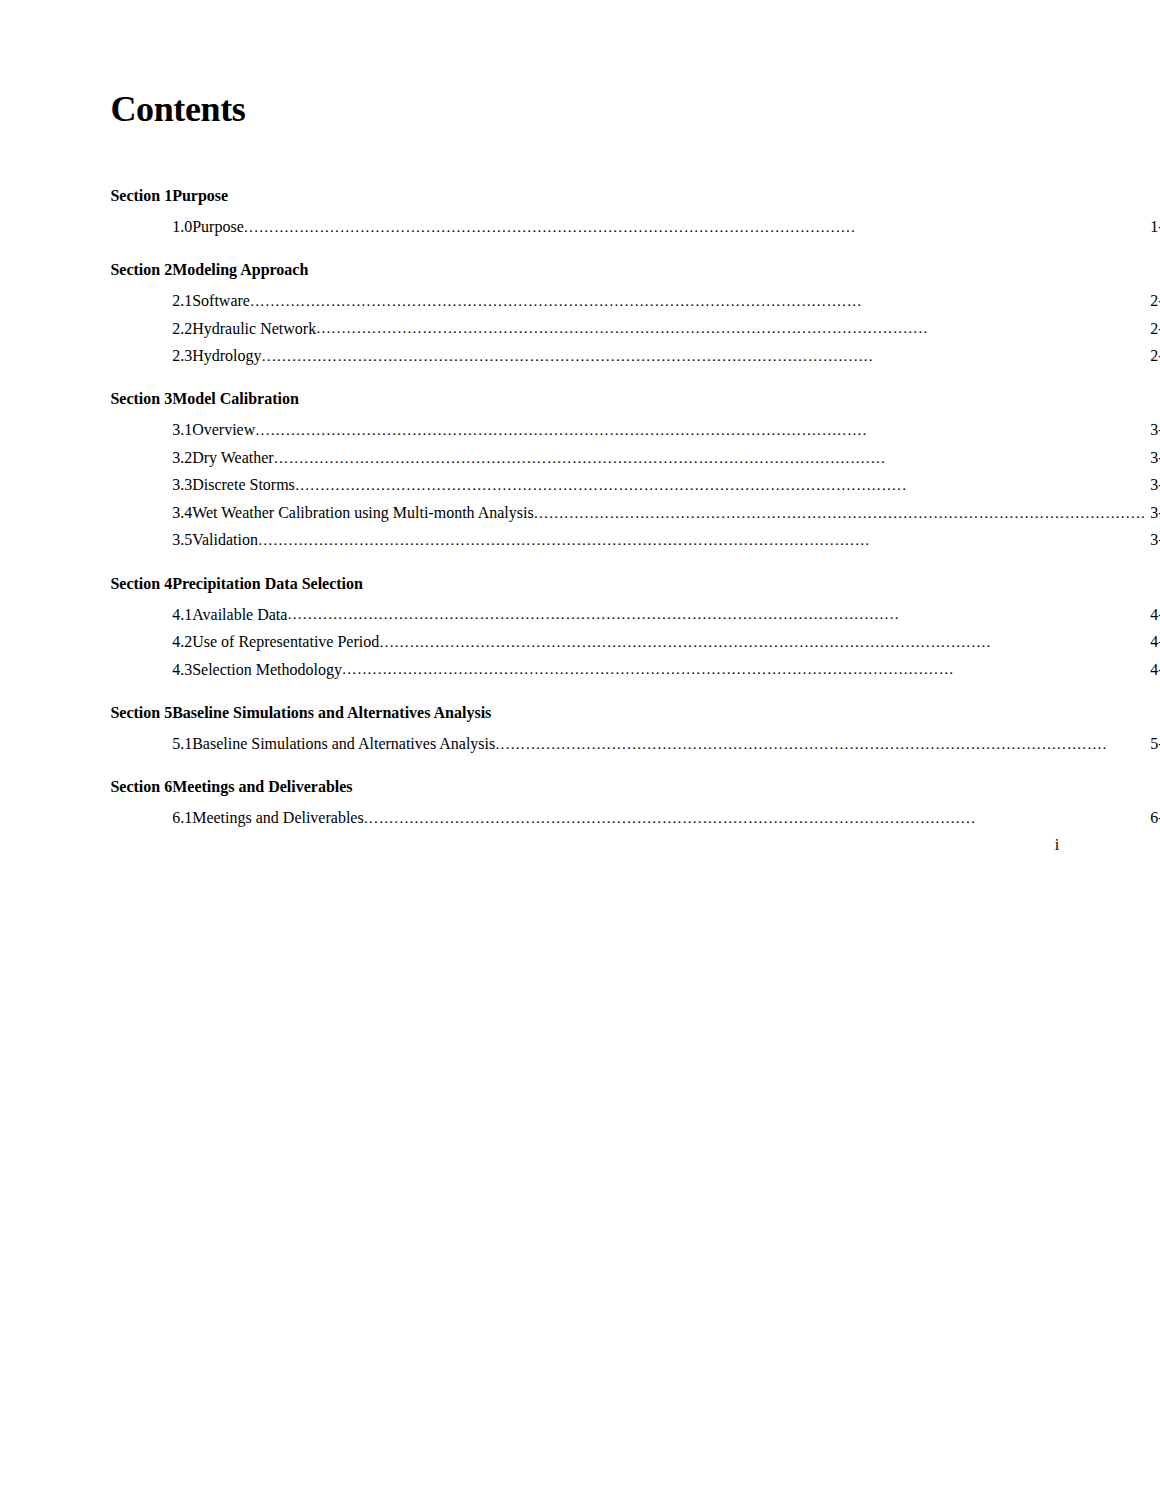Contents
| Section 1 | Purpose |
| | 1.0 | Purpose ......................................................................................................................... 1-1 |
| Section 2 | Modeling Approach |
| | 2.1 | Software ......................................................................................................................... 2-1 |
| | 2.2 | Hydraulic Network ......................................................................................................................... 2-1 |
| | 2.3 | Hydrology ......................................................................................................................... 2-2 |
| Section 3 | Model Calibration |
| | 3.1 | Overview ......................................................................................................................... 3-1 |
| | 3.2 | Dry Weather ......................................................................................................................... 3-2 |
| | 3.3 | Discrete Storms ......................................................................................................................... 3-2 |
| | 3.4 | Wet Weather Calibration using Multi-month Analysis ......................................................................................................................... 3-3 |
| | 3.5 | Validation ......................................................................................................................... 3-4 |
| Section 4 | Precipitation Data Selection |
| | 4.1 | Available Data ......................................................................................................................... 4-1 |
| | 4.2 | Use of Representative Period ......................................................................................................................... 4-1 |
| | 4.3 | Selection Methodology ......................................................................................................................... 4-2 |
| Section 5 | Baseline Simulations and Alternatives Analysis |
| | 5.1 | Baseline Simulations and Alternatives Analysis ......................................................................................................................... 5-1 |
| Section 6 | Meetings and Deliverables |
| | 6.1 | Meetings and Deliverables ......................................................................................................................... 6-1 |
i